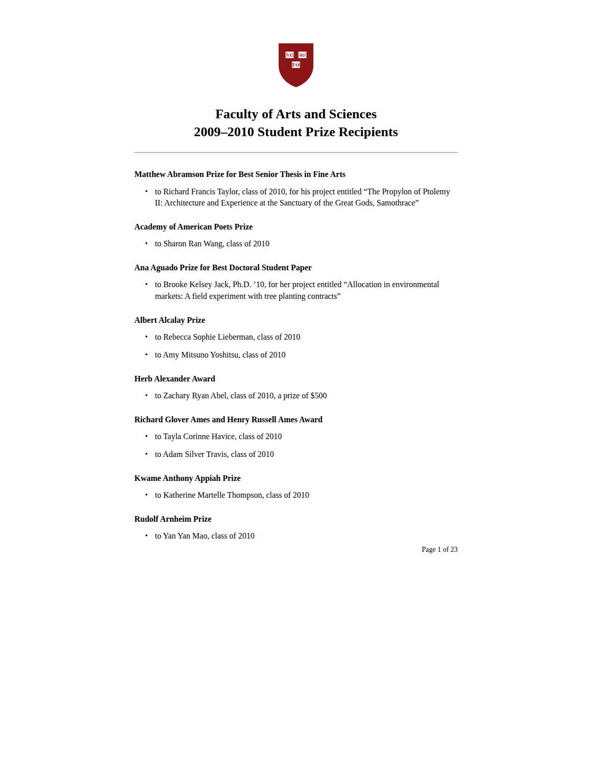VE RI TAS
Faculty of Arts and Sciences2009–2010 Student Prize Recipients
Matthew Abramson Prize for Best Senior Thesis in Fine Arts
to Richard Francis Taylor, class of 2010, for his project entitled “The Propylon of Ptolemy II: Architecture and Experience at the Sanctuary of the Great Gods, Samothrace”
Academy of American Poets Prize
to Sharon Ran Wang, class of 2010
Ana Aguado Prize for Best Doctoral Student Paper
to Brooke Kelsey Jack, Ph.D. ’10, for her project entitled “Allocation in environmental markets: A field experiment with tree planting contracts”
Albert Alcalay Prize
to Rebecca Sophie Lieberman, class of 2010
to Amy Mitsuno Yoshitsu, class of 2010
Herb Alexander Award
to Zachary Ryan Abel, class of 2010, a prize of $500
Richard Glover Ames and Henry Russell Ames Award
to Tayla Corinne Havice, class of 2010
to Adam Silver Travis, class of 2010
Kwame Anthony Appiah Prize
to Katherine Martelle Thompson, class of 2010
Rudolf Arnheim Prize
to Yan Yan Mao, class of 2010
Page 1 of 23